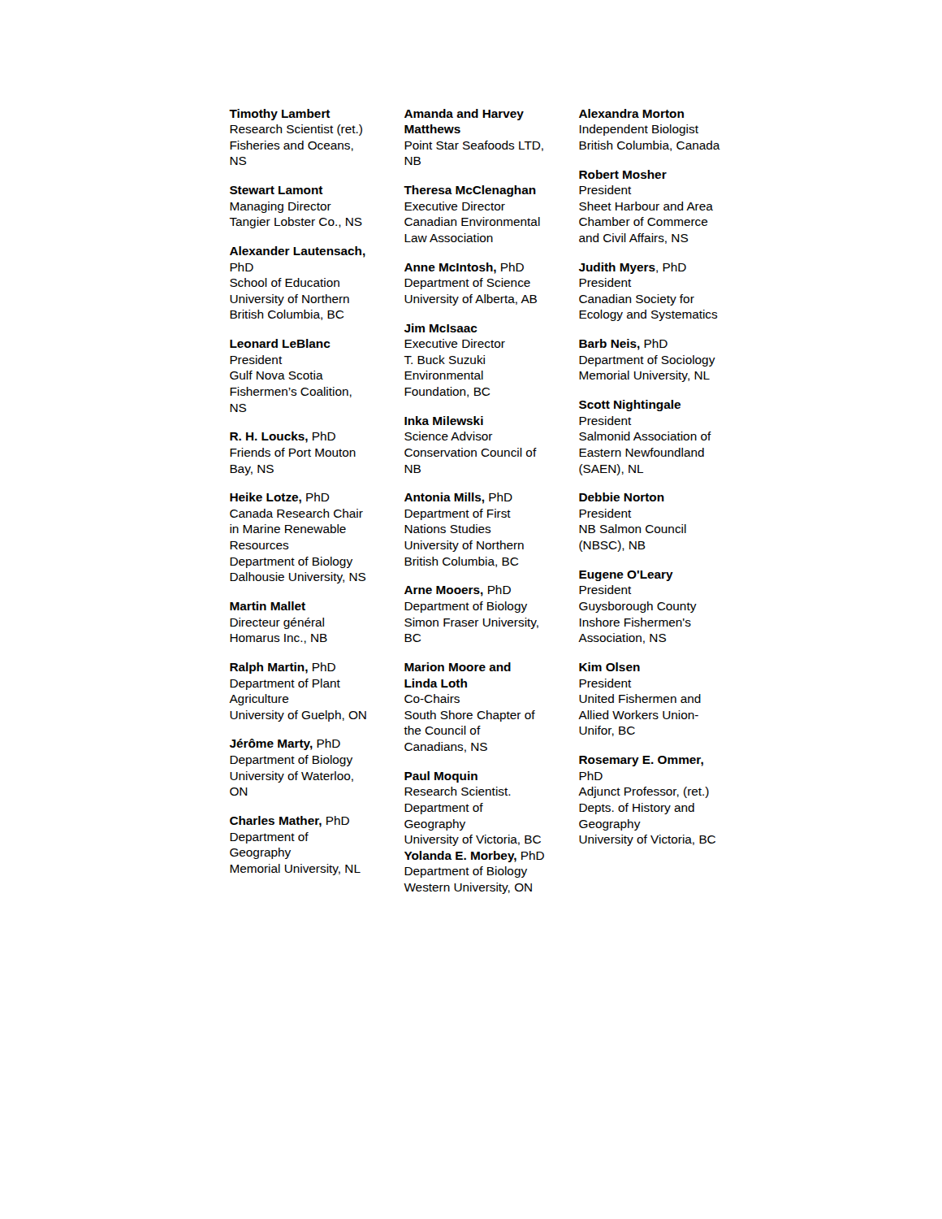Timothy Lambert Research Scientist (ret.) Fisheries and Oceans, NS
Stewart Lamont Managing Director Tangier Lobster Co., NS
Alexander Lautensach, PhD School of Education University of Northern British Columbia, BC
Leonard LeBlanc President Gulf Nova Scotia Fishermen’s Coalition, NS
R. H. Loucks, PhD Friends of Port Mouton Bay, NS
Heike Lotze, PhD Canada Research Chair in Marine Renewable Resources Department of Biology Dalhousie University, NS
Martin Mallet Directeur général Homarus Inc., NB
Ralph Martin, PhD Department of Plant Agriculture University of Guelph, ON
Jérôme Marty, PhD Department of Biology University of Waterloo, ON
Charles Mather, PhD Department of Geography Memorial University, NL
Amanda and Harvey Matthews Point Star Seafoods LTD, NB
Theresa McClenaghan Executive Director Canadian Environmental Law Association
Anne McIntosh, PhD Department of Science University of Alberta, AB
Jim McIsaac Executive Director T. Buck Suzuki Environmental Foundation, BC
Inka Milewski Science Advisor Conservation Council of NB
Antonia Mills, PhD Department of First Nations Studies University of Northern British Columbia, BC
Arne Mooers, PhD Department of Biology Simon Fraser University, BC
Marion Moore and Linda Loth Co-Chairs South Shore Chapter of the Council of Canadians, NS
Paul Moquin Research Scientist. Department of Geography University of Victoria, BC Yolanda E. Morbey, PhD Department of Biology Western University, ON
Alexandra Morton Independent Biologist British Columbia, Canada
Robert Mosher President Sheet Harbour and Area Chamber of Commerce and Civil Affairs, NS
Judith Myers, PhD President Canadian Society for Ecology and Systematics
Barb Neis, PhD Department of Sociology Memorial University, NL
Scott Nightingale President Salmonid Association of Eastern Newfoundland (SAEN), NL
Debbie Norton President NB Salmon Council (NBSC), NB
Eugene O'Leary President Guysborough County Inshore Fishermen's Association, NS
Kim Olsen President United Fishermen and Allied Workers Union-Unifor, BC
Rosemary E. Ommer, PhD Adjunct Professor, (ret.) Depts. of History and Geography University of Victoria, BC